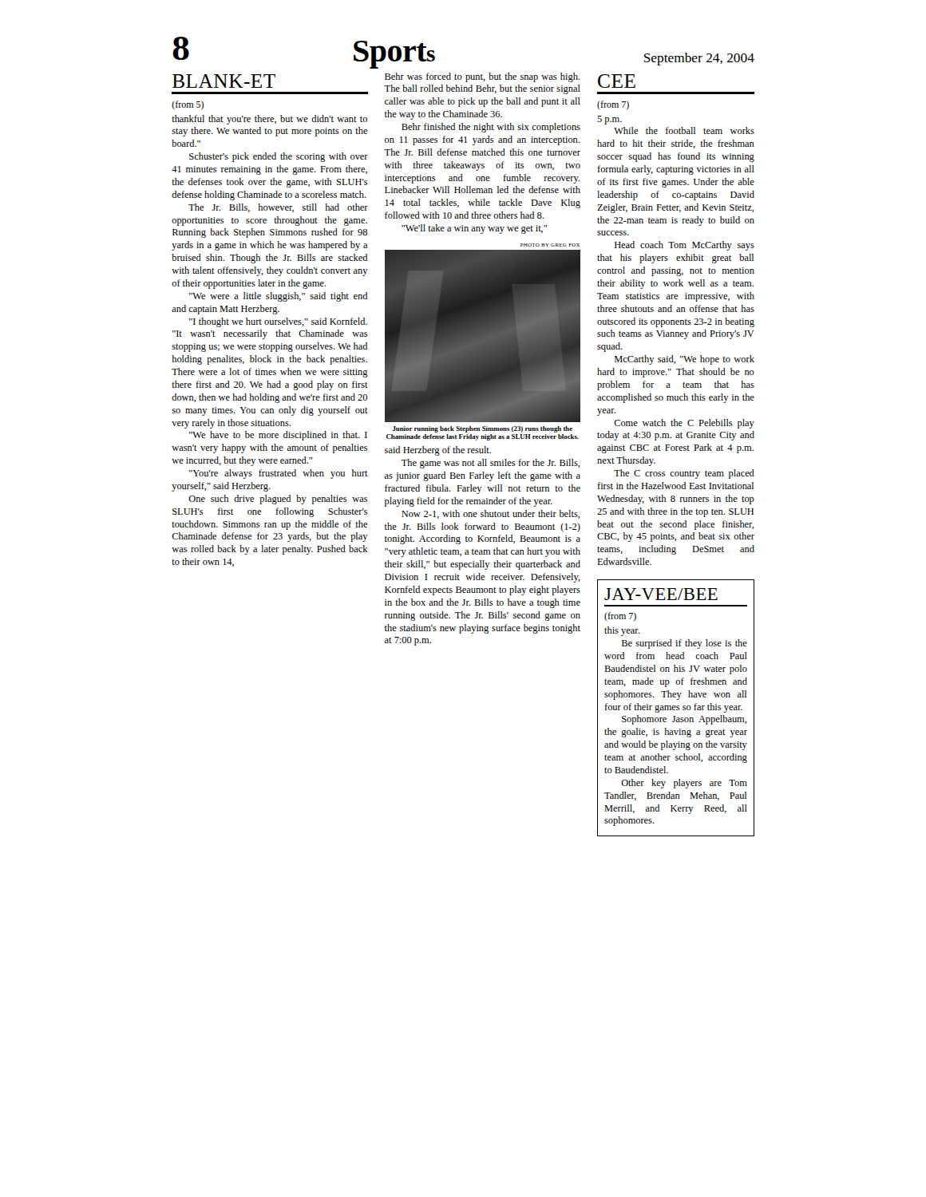8
Sports
September 24, 2004
BLANK-ET
(from 5)
thankful that you're there, but we didn't want to stay there. We wanted to put more points on the board."
Schuster's pick ended the scoring with over 41 minutes remaining in the game. From there, the defenses took over the game, with SLUH's defense holding Chaminade to a scoreless match.
The Jr. Bills, however, still had other opportunities to score throughout the game. Running back Stephen Simmons rushed for 98 yards in a game in which he was hampered by a bruised shin. Though the Jr. Bills are stacked with talent offensively, they couldn't convert any of their opportunities later in the game.
"We were a little sluggish," said tight end and captain Matt Herzberg.
"I thought we hurt ourselves," said Kornfeld. "It wasn't necessarily that Chaminade was stopping us; we were stopping ourselves. We had holding penalites, block in the back penalties. There were a lot of times when we were sitting there first and 20. We had a good play on first down, then we had holding and we're first and 20 so many times. You can only dig yourself out very rarely in those situations.
"We have to be more disciplined in that. I wasn't very happy with the amount of penalties we incurred, but they were earned."
"You're always frustrated when you hurt yourself," said Herzberg.
One such drive plagued by penalties was SLUH's first one following Schuster's touchdown. Simmons ran up the middle of the Chaminade defense for 23 yards, but the play was rolled back by a later penalty. Pushed back to their own 14,
Behr was forced to punt, but the snap was high. The ball rolled behind Behr, but the senior signal caller was able to pick up the ball and punt it all the way to the Chaminade 36.
Behr finished the night with six completions on 11 passes for 41 yards and an interception. The Jr. Bill defense matched this one turnover with three takeaways of its own, two interceptions and one fumble recovery. Linebacker Will Holleman led the defense with 14 total tackles, while tackle Dave Klug followed with 10 and three others had 8.
"We'll take a win any way we get it,"
PHOTO BY GREG FOX
Junior running back Stephen Simmons (23) runs though the Chaminade defense last Friday night as a SLUH receiver blocks.
said Herzberg of the result.
The game was not all smiles for the Jr. Bills, as junior guard Ben Farley left the game with a fractured fibula. Farley will not return to the playing field for the remainder of the year.
Now 2-1, with one shutout under their belts, the Jr. Bills look forward to Beaumont (1-2) tonight. According to Kornfeld, Beaumont is a "very athletic team, a team that can hurt you with their skill," but especially their quarterback and Division I recruit wide receiver. Defensively, Kornfeld expects Beaumont to play eight players in the box and the Jr. Bills to have a tough time running outside. The Jr. Bills' second game on the stadium's new playing surface begins tonight at 7:00 p.m.
CEE
(from 7)
5 p.m.
While the football team works hard to hit their stride, the freshman soccer squad has found its winning formula early, capturing victories in all of its first five games. Under the able leadership of co-captains David Zeigler, Brain Fetter, and Kevin Steitz, the 22-man team is ready to build on success.
Head coach Tom McCarthy says that his players exhibit great ball control and passing, not to mention their ability to work well as a team. Team statistics are impressive, with three shutouts and an offense that has outscored its opponents 23-2 in beating such teams as Vianney and Priory's JV squad.
McCarthy said, "We hope to work hard to improve." That should be no problem for a team that has accomplished so much this early in the year.
Come watch the C Pelebills play today at 4:30 p.m. at Granite City and against CBC at Forest Park at 4 p.m. next Thursday.
The C cross country team placed first in the Hazelwood East Invitational Wednesday, with 8 runners in the top 25 and with three in the top ten. SLUH beat out the second place finisher, CBC, by 45 points, and beat six other teams, including DeSmet and Edwardsville.
JAY-VEE/BEE
(from 7)
this year.
Be surprised if they lose is the word from head coach Paul Baudendistel on his JV water polo team, made up of freshmen and sophomores. They have won all four of their games so far this year.
Sophomore Jason Appelbaum, the goalie, is having a great year and would be playing on the varsity team at another school, according to Baudendistel.
Other key players are Tom Tandler, Brendan Mehan, Paul Merrill, and Kerry Reed, all sophomores.